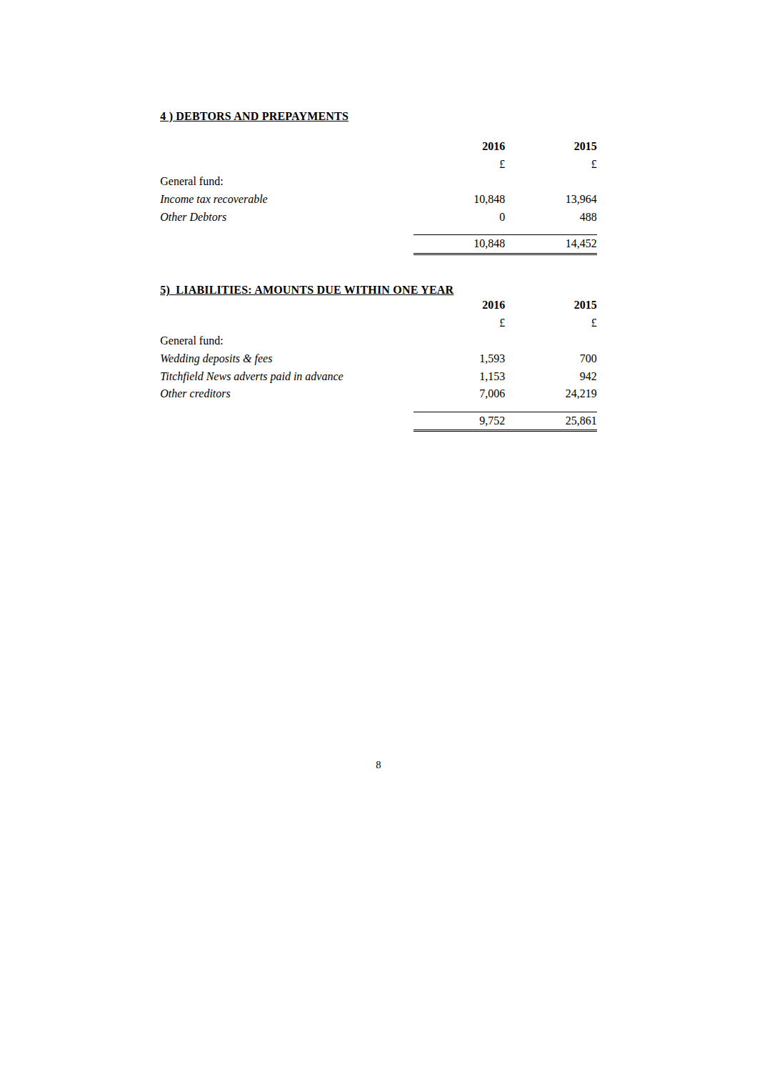4 ) DEBTORS AND PREPAYMENTS
| | 2016 | 2015 |
| | £ | £ |
| General fund: | | |
| Income tax recoverable | 10,848 | 13,964 |
| Other Debtors | 0 | 488 |
| | 10,848 | 14,452 |
5) LIABILITIES: AMOUNTS DUE WITHIN ONE YEAR
| | 2016 | 2015 |
| | £ | £ |
| General fund: | | |
| Wedding deposits & fees | 1,593 | 700 |
| Titchfield News adverts paid in advance | 1,153 | 942 |
| Other creditors | 7,006 | 24,219 |
| | 9,752 | 25,861 |
8